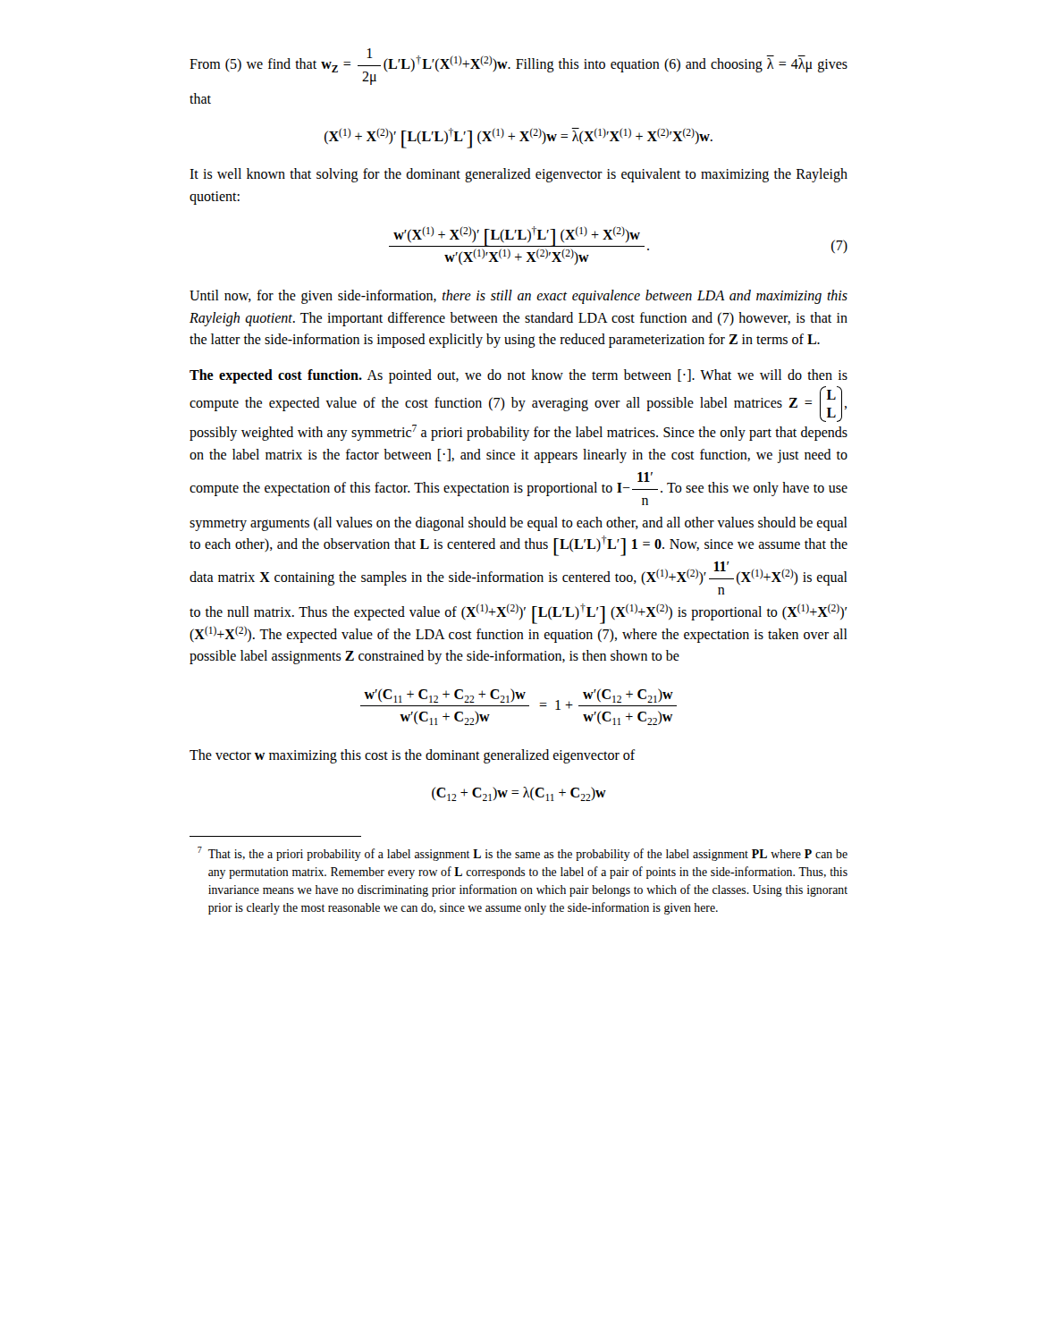From (5) we find that wZ = 12μ(L′L)†L′(X(1)+X(2))w. Filling this into equation (6) and choosing λ = 4λμ gives that
(X(1) + X(2))′ [L(L′L)†L′] (X(1) + X(2))w = λ(X(1)′X(1) + X(2)′X(2))w.
It is well known that solving for the dominant generalized eigenvector is equivalent to maximizing the Rayleigh quotient:
w′(X(1) + X(2))′ [L(L′L)†L′] (X(1) + X(2))w w′(X(1)′X(1) + X(2)′X(2))w .
(7)
Until now, for the given side-information, there is still an exact equivalence between LDA and maximizing this Rayleigh quotient. The important difference between the standard LDA cost function and (7) however, is that in the latter the side-information is imposed explicitly by using the reduced parameterization for Z in terms of L.
The expected cost function. As pointed out, we do not know the term between [·]. What we will do then is compute the expected value of the cost function (7) by averaging over all possible label matrices Z = LL, possibly weighted with any symmetric7 a priori probability for the label matrices. Since the only part that depends on the label matrix is the factor between [·], and since it appears linearly in the cost function, we just need to compute the expectation of this factor. This expectation is proportional to I−11′n. To see this we only have to use symmetry arguments (all values on the diagonal should be equal to each other, and all other values should be equal to each other), and the observation that L is centered and thus [L(L′L)†L′] 1 = 0. Now, since we assume that the data matrix X containing the samples in the side-information is centered too, (X(1)+X(2))′11′n(X(1)+X(2)) is equal to the null matrix. Thus the expected value of (X(1)+X(2))′ [L(L′L)†L′] (X(1)+X(2)) is proportional to (X(1)+X(2))′(X(1)+X(2)). The expected value of the LDA cost function in equation (7), where the expectation is taken over all possible label assignments Z constrained by the side-information, is then shown to be
w′(C11 + C12 + C22 + C21)w w′(C11 + C22)w = 1 + w′(C12 + C21)w w′(C11 + C22)w
The vector w maximizing this cost is the dominant generalized eigenvector of
(C12 + C21)w = λ(C11 + C22)w
7
That is, the a priori probability of a label assignment L is the same as the probability of the label assignment PL where P can be any permutation matrix. Remember every row of L corresponds to the label of a pair of points in the side-information. Thus, this invariance means we have no discriminating prior information on which pair belongs to which of the classes. Using this ignorant prior is clearly the most reasonable we can do, since we assume only the side-information is given here.